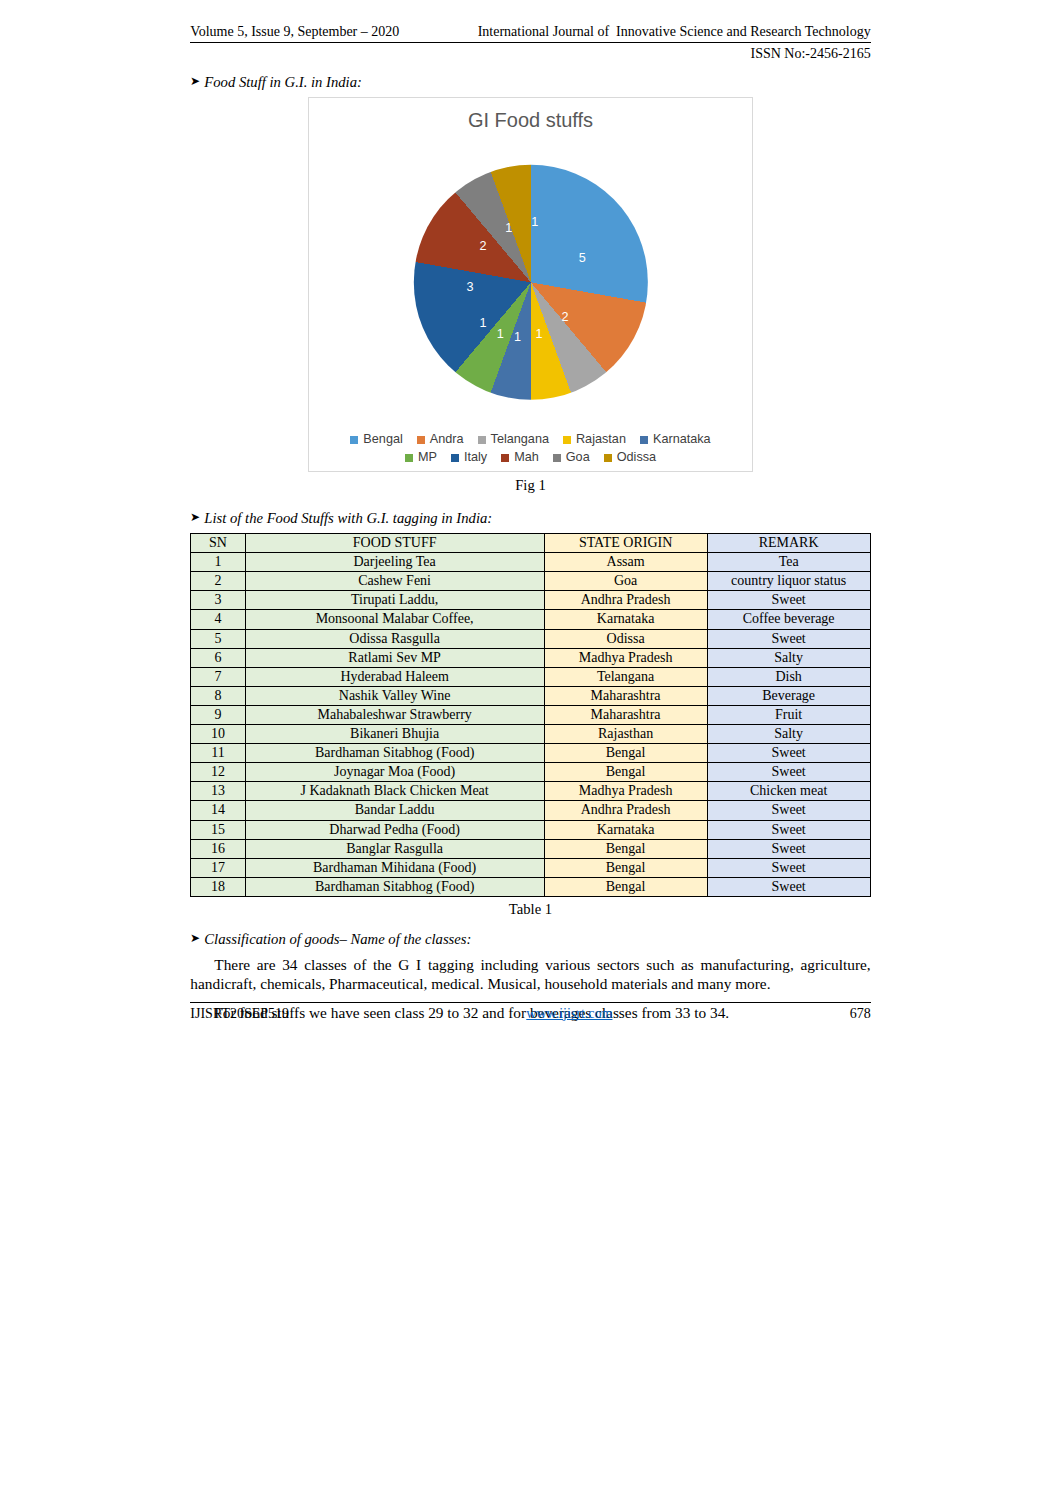Volume 5, Issue 9, September – 2020
International Journal of Innovative Science and Research Technology
ISSN No:-2456-2165
Food Stuff in G.I. in India:
GI Food stuffs
5
2
1
1
1
1
3
2
1
1
Bengal Andra Telangana Rajastan Karnataka
MP Italy Mah Goa Odissa
Fig 1
List of the Food Stuffs with G.I. tagging in India:
| SN | FOOD STUFF | STATE ORIGIN | REMARK |
| --- | --- | --- | --- |
| 1 | Darjeeling Tea | Assam | Tea |
| 2 | Cashew Feni | Goa | country liquor status |
| 3 | Tirupati Laddu, | Andhra Pradesh | Sweet |
| 4 | Monsoonal Malabar Coffee, | Karnataka | Coffee beverage |
| 5 | Odissa Rasgulla | Odissa | Sweet |
| 6 | Ratlami Sev MP | Madhya Pradesh | Salty |
| 7 | Hyderabad Haleem | Telangana | Dish |
| 8 | Nashik Valley Wine | Maharashtra | Beverage |
| 9 | Mahabaleshwar Strawberry | Maharashtra | Fruit |
| 10 | Bikaneri Bhujia | Rajasthan | Salty |
| 11 | Bardhaman Sitabhog (Food) | Bengal | Sweet |
| 12 | Joynagar Moa (Food) | Bengal | Sweet |
| 13 | J Kadaknath Black Chicken Meat | Madhya Pradesh | Chicken meat |
| 14 | Bandar Laddu | Andhra Pradesh | Sweet |
| 15 | Dharwad Pedha (Food) | Karnataka | Sweet |
| 16 | Banglar Rasgulla | Bengal | Sweet |
| 17 | Bardhaman Mihidana (Food) | Bengal | Sweet |
| 18 | Bardhaman Sitabhog (Food) | Bengal | Sweet |
Table 1
Classification of goods– Name of the classes:
There are 34 classes of the G I tagging including various sectors such as manufacturing, agriculture, handicraft, chemicals, Pharmaceutical, medical. Musical, household materials and many more.
For food stuffs we have seen class 29 to 32 and for beverages classes from 33 to 34.
IJISRT20SEP519
www.ijisrt.com
678